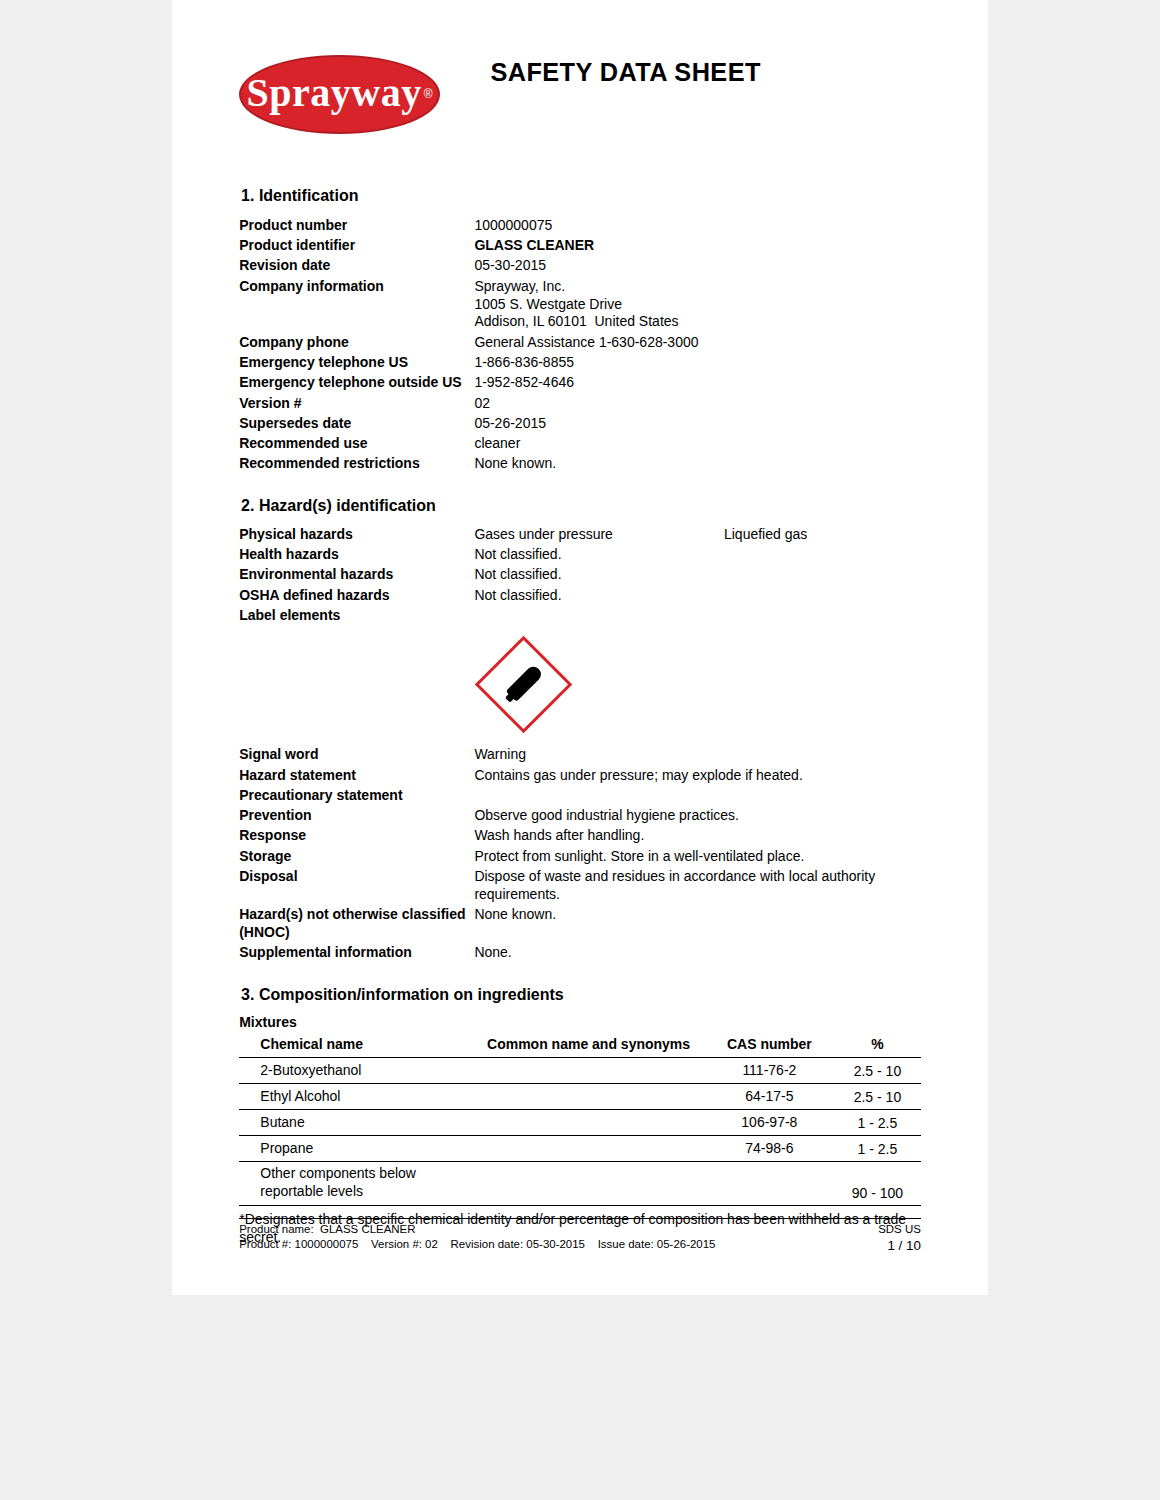Sprayway®
SAFETY DATA SHEET
1. Identification
| Product number | 1000000075 |
| Product identifier | GLASS CLEANER |
| Revision date | 05-30-2015 |
| Company information | Sprayway, Inc. 1005 S. Westgate Drive Addison, IL 60101 United States |
| Company phone | General Assistance 1-630-628-3000 |
| Emergency telephone US | 1-866-836-8855 |
| Emergency telephone outside US | 1-952-852-4646 |
| Version # | 02 |
| Supersedes date | 05-26-2015 |
| Recommended use | cleaner |
| Recommended restrictions | None known. |
2. Hazard(s) identification
| Physical hazards | Gases under pressure | Liquefied gas |
| Health hazards | Not classified. |
| Environmental hazards | Not classified. |
| OSHA defined hazards | Not classified. |
| Label elements | |
| Signal word | Warning |
| Hazard statement | Contains gas under pressure; may explode if heated. |
| Precautionary statement | |
| Prevention | Observe good industrial hygiene practices. |
| Response | Wash hands after handling. |
| Storage | Protect from sunlight. Store in a well-ventilated place. |
| Disposal | Dispose of waste and residues in accordance with local authority requirements. |
| Hazard(s) not otherwise classified (HNOC) | None known. |
| Supplemental information | None. |
3. Composition/information on ingredients
Mixtures
| Chemical name | Common name and synonyms | CAS number | % |
| --- | --- | --- | --- |
| 2-Butoxyethanol | | 111-76-2 | 2.5 - 10 |
| Ethyl Alcohol | | 64-17-5 | 2.5 - 10 |
| Butane | | 106-97-8 | 1 - 2.5 |
| Propane | | 74-98-6 | 1 - 2.5 |
| Other components below reportable levels | | | 90 - 100 |
*Designates that a specific chemical identity and/or percentage of composition has been withheld as a trade secret.
Product name: GLASS CLEANER
Product #: 1000000075 Version #: 02 Revision date: 05-30-2015 Issue date: 05-26-2015
SDS US
1 / 10